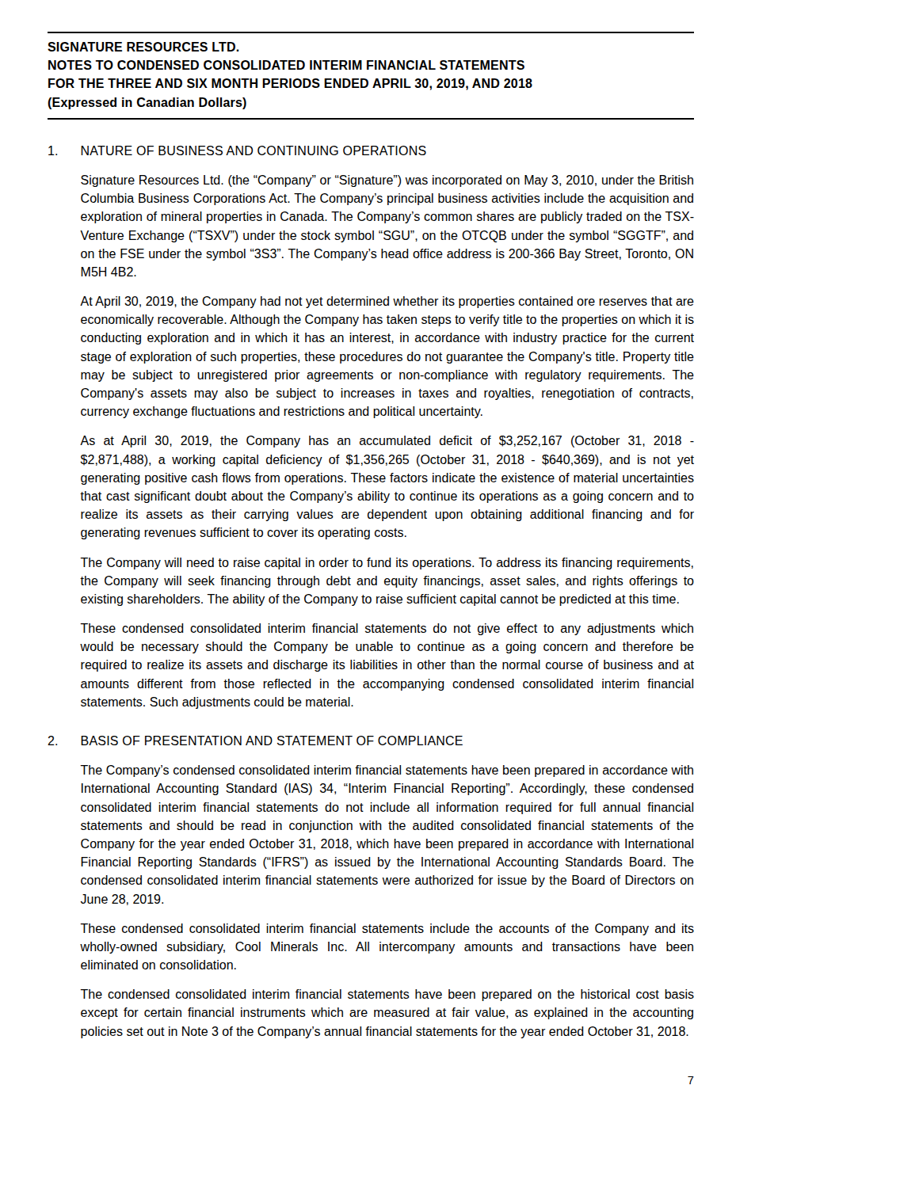Signature Resources Ltd.
Notes to Condensed Consolidated Interim Financial Statements
For the Three and Six Month Periods Ended April 30, 2019, and 2018
(Expressed in Canadian Dollars)
Nature of Business and Continuing Operations
Signature Resources Ltd. (the “Company” or “Signature”) was incorporated on May 3, 2010, under the British Columbia Business Corporations Act. The Company’s principal business activities include the acquisition and exploration of mineral properties in Canada. The Company’s common shares are publicly traded on the TSX-Venture Exchange (“TSXV”) under the stock symbol “SGU”, on the OTCQB under the symbol “SGGTF”, and on the FSE under the symbol “3S3”. The Company’s head office address is 200-366 Bay Street, Toronto, ON M5H 4B2.
At April 30, 2019, the Company had not yet determined whether its properties contained ore reserves that are economically recoverable. Although the Company has taken steps to verify title to the properties on which it is conducting exploration and in which it has an interest, in accordance with industry practice for the current stage of exploration of such properties, these procedures do not guarantee the Company's title. Property title may be subject to unregistered prior agreements or non-compliance with regulatory requirements. The Company's assets may also be subject to increases in taxes and royalties, renegotiation of contracts, currency exchange fluctuations and restrictions and political uncertainty.
As at April 30, 2019, the Company has an accumulated deficit of $3,252,167 (October 31, 2018 - $2,871,488), a working capital deficiency of $1,356,265 (October 31, 2018 - $640,369), and is not yet generating positive cash flows from operations. These factors indicate the existence of material uncertainties that cast significant doubt about the Company’s ability to continue its operations as a going concern and to realize its assets as their carrying values are dependent upon obtaining additional financing and for generating revenues sufficient to cover its operating costs.
The Company will need to raise capital in order to fund its operations. To address its financing requirements, the Company will seek financing through debt and equity financings, asset sales, and rights offerings to existing shareholders. The ability of the Company to raise sufficient capital cannot be predicted at this time.
These condensed consolidated interim financial statements do not give effect to any adjustments which would be necessary should the Company be unable to continue as a going concern and therefore be required to realize its assets and discharge its liabilities in other than the normal course of business and at amounts different from those reflected in the accompanying condensed consolidated interim financial statements. Such adjustments could be material.
Basis of Presentation and Statement of Compliance
The Company’s condensed consolidated interim financial statements have been prepared in accordance with International Accounting Standard (IAS) 34, “Interim Financial Reporting”. Accordingly, these condensed consolidated interim financial statements do not include all information required for full annual financial statements and should be read in conjunction with the audited consolidated financial statements of the Company for the year ended October 31, 2018, which have been prepared in accordance with International Financial Reporting Standards (“IFRS”) as issued by the International Accounting Standards Board. The condensed consolidated interim financial statements were authorized for issue by the Board of Directors on June 28, 2019.
These condensed consolidated interim financial statements include the accounts of the Company and its wholly-owned subsidiary, Cool Minerals Inc. All intercompany amounts and transactions have been eliminated on consolidation.
The condensed consolidated interim financial statements have been prepared on the historical cost basis except for certain financial instruments which are measured at fair value, as explained in the accounting policies set out in Note 3 of the Company’s annual financial statements for the year ended October 31, 2018.
7